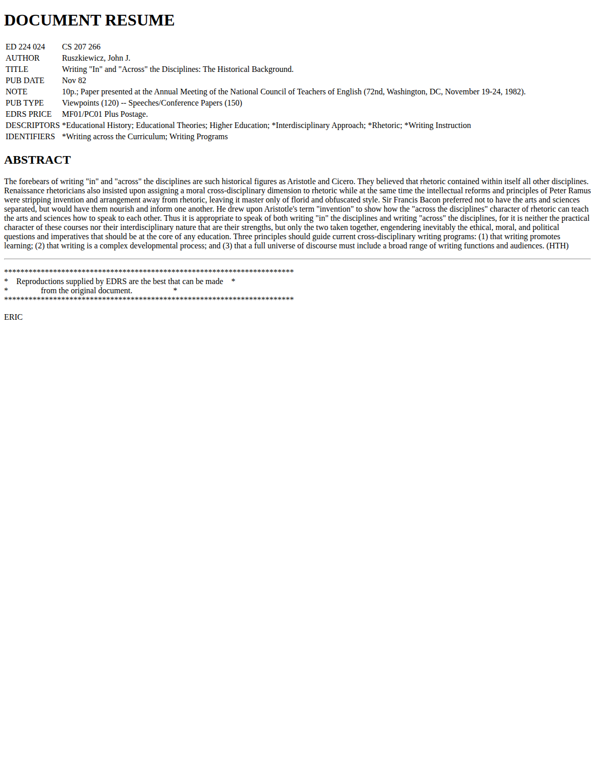DOCUMENT RESUME
| ED 224 024 | CS 207 266 |
| AUTHOR | Ruszkiewicz, John J. |
| TITLE | Writing "In" and "Across" the Disciplines: The Historical Background. |
| PUB DATE | Nov 82 |
| NOTE | 10p.; Paper presented at the Annual Meeting of the National Council of Teachers of English (72nd, Washington, DC, November 19-24, 1982). |
| PUB TYPE | Viewpoints (120) -- Speeches/Conference Papers (150) |
| EDRS PRICE | MF01/PC01 Plus Postage. |
| DESCRIPTORS | *Educational History; Educational Theories; Higher Education; *Interdisciplinary Approach; *Rhetoric; *Writing Instruction |
| IDENTIFIERS | *Writing across the Curriculum; Writing Programs |
ABSTRACT
The forebears of writing "in" and "across" the disciplines are such historical figures as Aristotle and Cicero. They believed that rhetoric contained within itself all other disciplines. Renaissance rhetoricians also insisted upon assigning a moral cross-disciplinary dimension to rhetoric while at the same time the intellectual reforms and principles of Peter Ramus were stripping invention and arrangement away from rhetoric, leaving it master only of florid and obfuscated style. Sir Francis Bacon preferred not to have the arts and sciences separated, but would have them nourish and inform one another. He drew upon Aristotle's term "invention" to show how the "across the disciplines" character of rhetoric can teach the arts and sciences how to speak to each other. Thus it is appropriate to speak of both writing "in" the disciplines and writing "across" the disciplines, for it is neither the practical character of these courses nor their interdisciplinary nature that are their strengths, but only the two taken together, engendering inevitably the ethical, moral, and political questions and imperatives that should be at the core of any education. Three principles should guide current cross-disciplinary writing programs: (1) that writing promotes learning; (2) that writing is a complex developmental process; and (3) that a full universe of discourse must include a broad range of writing functions and audiences. (HTH)
***********************************************************************
* Reproductions supplied by EDRS are the best that can be made *
* from the original document. *
***********************************************************************
ERIC